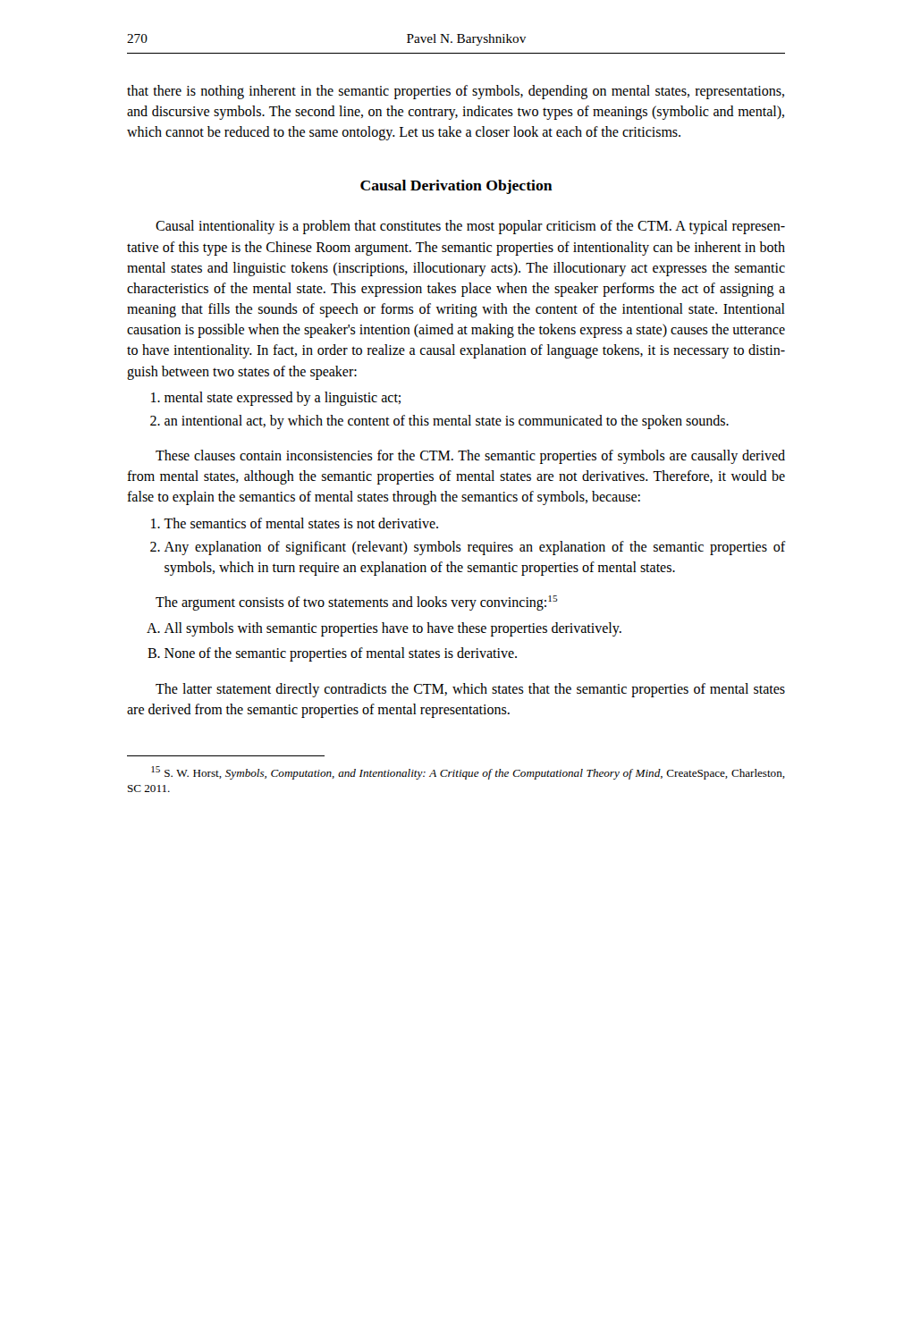270 Pavel N. Baryshnikov
that there is nothing inherent in the semantic properties of symbols, depending on mental states, representations, and discursive symbols. The second line, on the contrary, indicates two types of meanings (symbolic and mental), which cannot be reduced to the same ontology. Let us take a closer look at each of the criticisms.
Causal Derivation Objection
Causal intentionality is a problem that constitutes the most popular criticism of the CTM. A typical representative of this type is the Chinese Room argument. The semantic properties of intentionality can be inherent in both mental states and linguistic tokens (inscriptions, illocutionary acts). The illocutionary act expresses the semantic characteristics of the mental state. This expression takes place when the speaker performs the act of assigning a meaning that fills the sounds of speech or forms of writing with the content of the intentional state. Intentional causation is possible when the speaker's intention (aimed at making the tokens express a state) causes the utterance to have intentionality. In fact, in order to realize a causal explanation of language tokens, it is necessary to distinguish between two states of the speaker:
mental state expressed by a linguistic act;
an intentional act, by which the content of this mental state is communicated to the spoken sounds.
These clauses contain inconsistencies for the CTM. The semantic properties of symbols are causally derived from mental states, although the semantic properties of mental states are not derivatives. Therefore, it would be false to explain the semantics of mental states through the semantics of symbols, because:
The semantics of mental states is not derivative.
Any explanation of significant (relevant) symbols requires an explanation of the semantic properties of symbols, which in turn require an explanation of the semantic properties of mental states.
The argument consists of two statements and looks very convincing:15
All symbols with semantic properties have to have these properties derivatively.
None of the semantic properties of mental states is derivative.
The latter statement directly contradicts the CTM, which states that the semantic properties of mental states are derived from the semantic properties of mental representations.
15 S. W. Horst, Symbols, Computation, and Intentionality: A Critique of the Computational Theory of Mind, CreateSpace, Charleston, SC 2011.